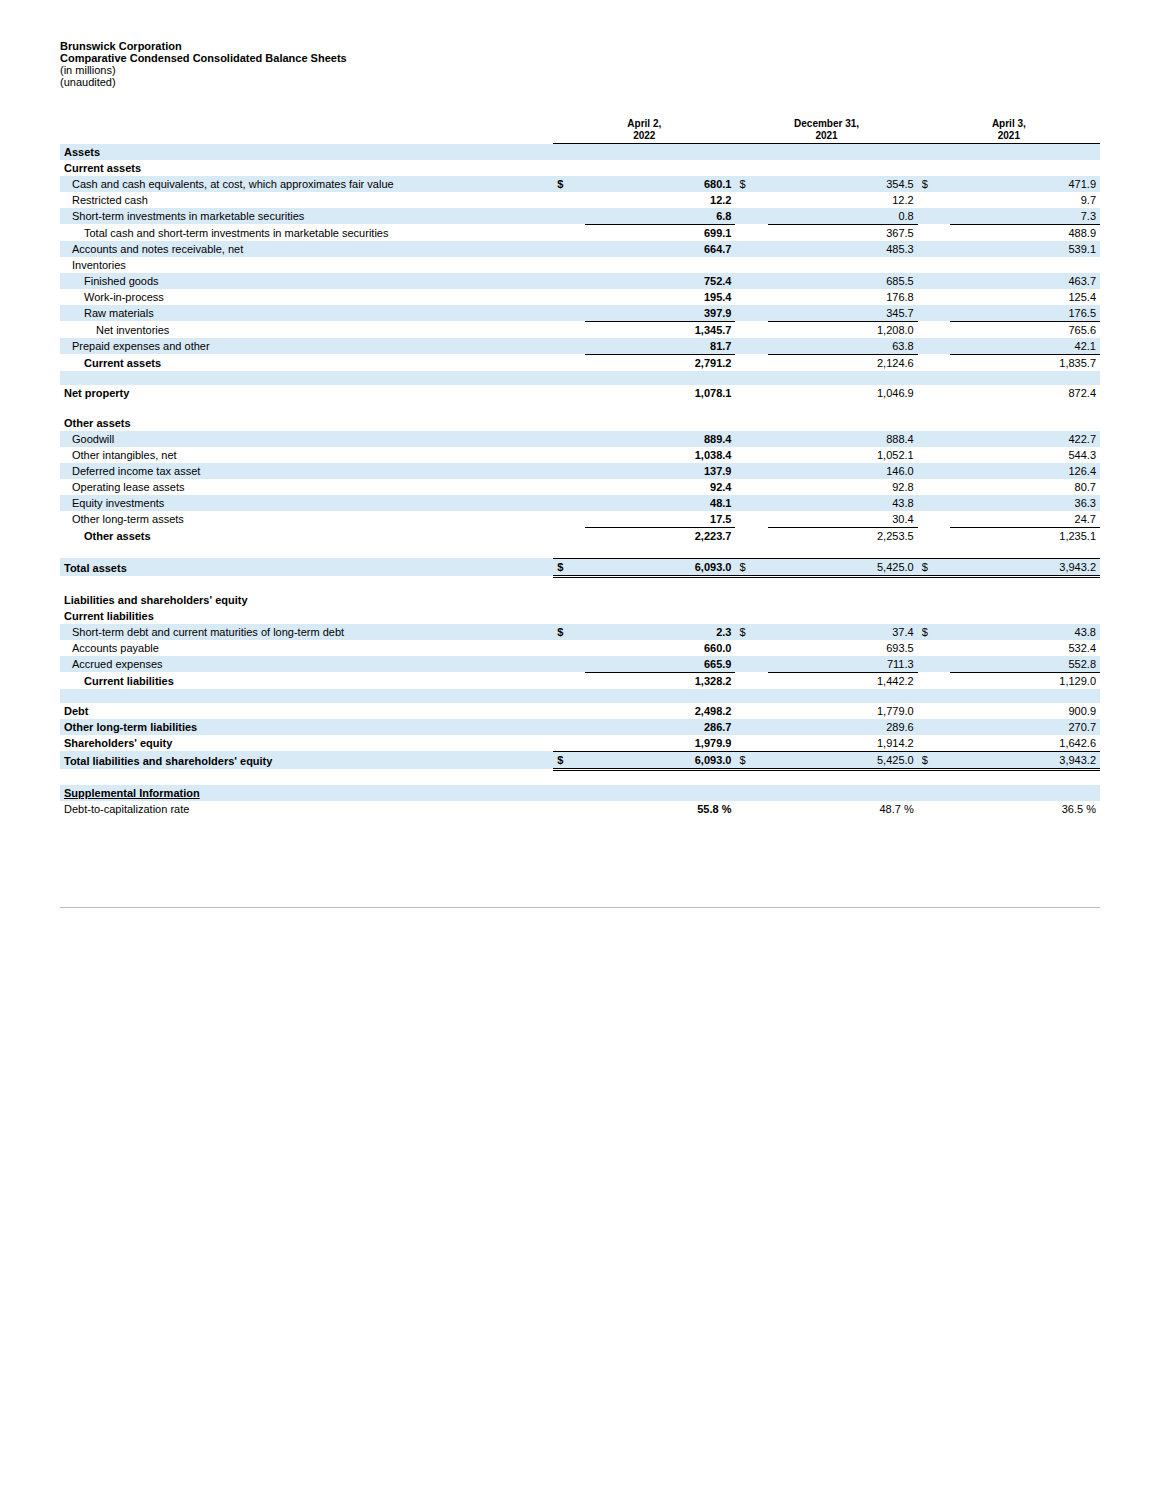Brunswick Corporation
Comparative Condensed Consolidated Balance Sheets
(in millions)
(unaudited)
| | April 2, 2022 | December 31, 2021 | April 3, 2021 |
| --- | --- | --- | --- |
| Assets | | | | | | |
| Current assets | | | | | | |
| Cash and cash equivalents, at cost, which approximates fair value | $ | 680.1 | $ | 354.5 | $ | 471.9 |
| Restricted cash | | 12.2 | | 12.2 | | 9.7 |
| Short-term investments in marketable securities | | 6.8 | | 0.8 | | 7.3 |
| Total cash and short-term investments in marketable securities | | 699.1 | | 367.5 | | 488.9 |
| Accounts and notes receivable, net | | 664.7 | | 485.3 | | 539.1 |
| Inventories | | | | | | |
| Finished goods | | 752.4 | | 685.5 | | 463.7 |
| Work-in-process | | 195.4 | | 176.8 | | 125.4 |
| Raw materials | | 397.9 | | 345.7 | | 176.5 |
| Net inventories | | 1,345.7 | | 1,208.0 | | 765.6 |
| Prepaid expenses and other | | 81.7 | | 63.8 | | 42.1 |
| Current assets | | 2,791.2 | | 2,124.6 | | 1,835.7 |
| Net property | | 1,078.1 | | 1,046.9 | | 872.4 |
| Other assets | | | | | | |
| Goodwill | | 889.4 | | 888.4 | | 422.7 |
| Other intangibles, net | | 1,038.4 | | 1,052.1 | | 544.3 |
| Deferred income tax asset | | 137.9 | | 146.0 | | 126.4 |
| Operating lease assets | | 92.4 | | 92.8 | | 80.7 |
| Equity investments | | 48.1 | | 43.8 | | 36.3 |
| Other long-term assets | | 17.5 | | 30.4 | | 24.7 |
| Other assets | | 2,223.7 | | 2,253.5 | | 1,235.1 |
| Total assets | $ | 6,093.0 | $ | 5,425.0 | $ | 3,943.2 |
| Liabilities and shareholders' equity | | | | | | |
| Current liabilities | | | | | | |
| Short-term debt and current maturities of long-term debt | $ | 2.3 | $ | 37.4 | $ | 43.8 |
| Accounts payable | | 660.0 | | 693.5 | | 532.4 |
| Accrued expenses | | 665.9 | | 711.3 | | 552.8 |
| Current liabilities | | 1,328.2 | | 1,442.2 | | 1,129.0 |
| Debt | | 2,498.2 | | 1,779.0 | | 900.9 |
| Other long-term liabilities | | 286.7 | | 289.6 | | 270.7 |
| Shareholders' equity | | 1,979.9 | | 1,914.2 | | 1,642.6 |
| Total liabilities and shareholders' equity | $ | 6,093.0 | $ | 5,425.0 | $ | 3,943.2 |
| Supplemental Information | | | | | | |
| Debt-to-capitalization rate | | 55.8 % | | 48.7 % | | 36.5 % |